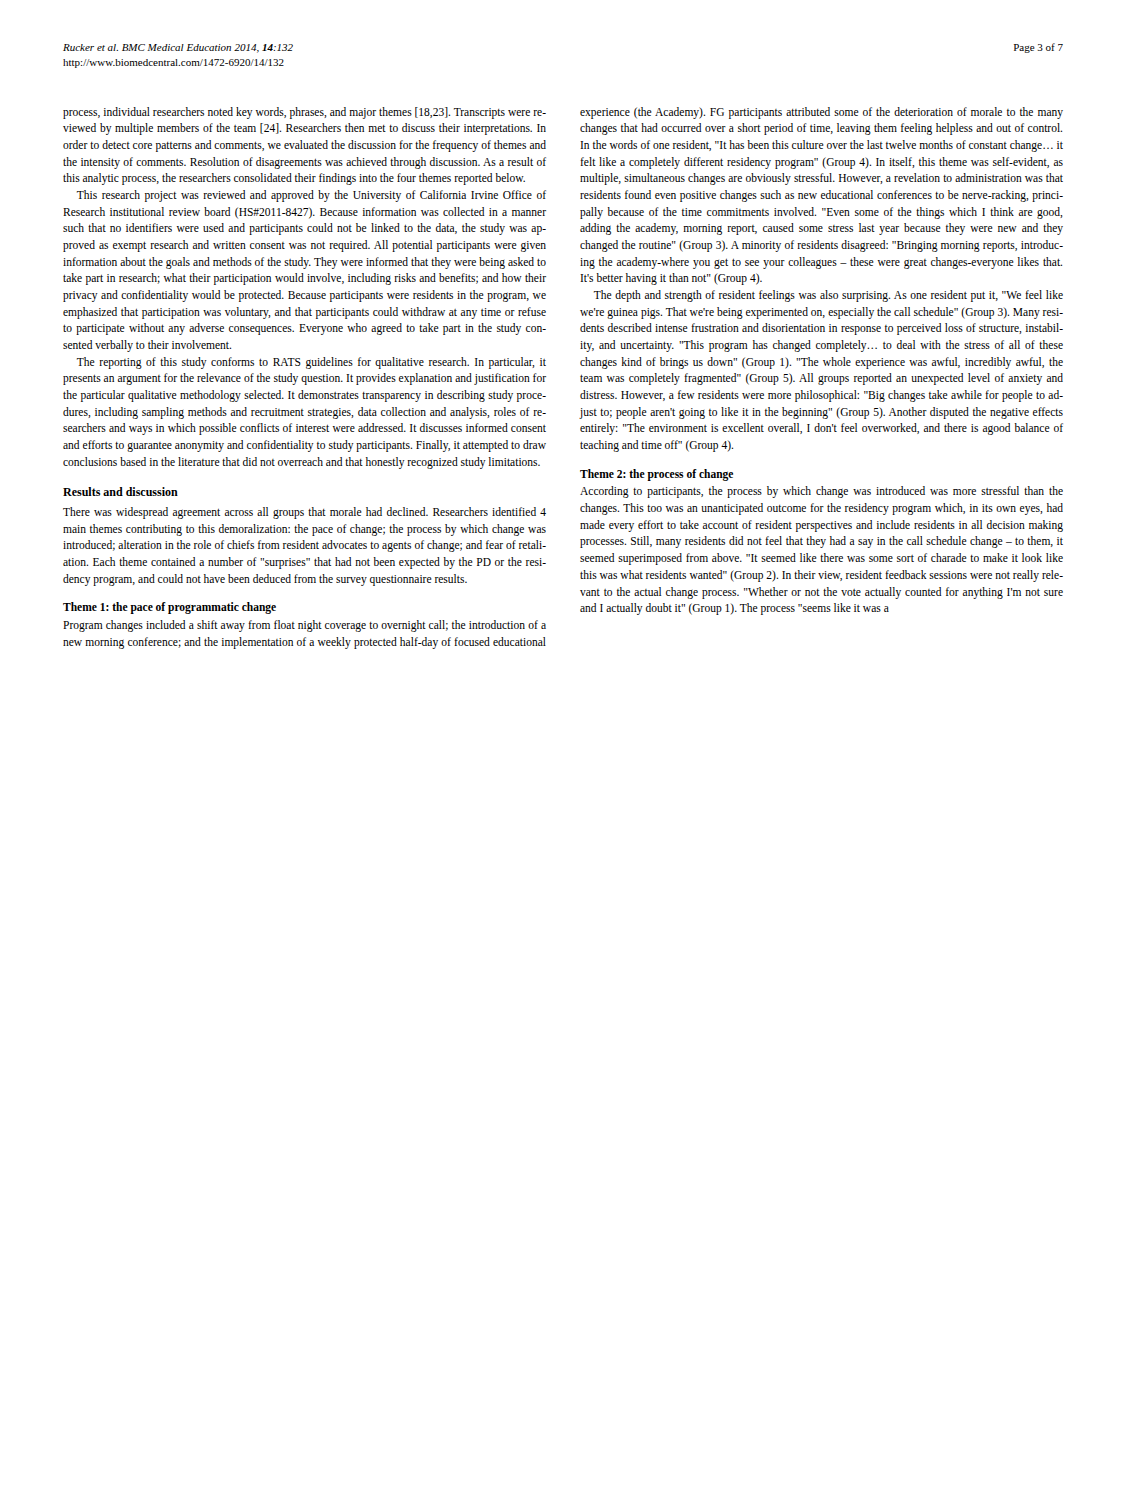Rucker et al. BMC Medical Education 2014, 14:132
http://www.biomedcentral.com/1472-6920/14/132
Page 3 of 7
process, individual researchers noted key words, phrases, and major themes [18,23]. Transcripts were reviewed by multiple members of the team [24]. Researchers then met to discuss their interpretations. In order to detect core patterns and comments, we evaluated the discussion for the frequency of themes and the intensity of comments. Resolution of disagreements was achieved through discussion. As a result of this analytic process, the researchers consolidated their findings into the four themes reported below.
This research project was reviewed and approved by the University of California Irvine Office of Research institutional review board (HS#2011-8427). Because information was collected in a manner such that no identifiers were used and participants could not be linked to the data, the study was approved as exempt research and written consent was not required. All potential participants were given information about the goals and methods of the study. They were informed that they were being asked to take part in research; what their participation would involve, including risks and benefits; and how their privacy and confidentiality would be protected. Because participants were residents in the program, we emphasized that participation was voluntary, and that participants could withdraw at any time or refuse to participate without any adverse consequences. Everyone who agreed to take part in the study consented verbally to their involvement.
The reporting of this study conforms to RATS guidelines for qualitative research. In particular, it presents an argument for the relevance of the study question. It provides explanation and justification for the particular qualitative methodology selected. It demonstrates transparency in describing study procedures, including sampling methods and recruitment strategies, data collection and analysis, roles of researchers and ways in which possible conflicts of interest were addressed. It discusses informed consent and efforts to guarantee anonymity and confidentiality to study participants. Finally, it attempted to draw conclusions based in the literature that did not overreach and that honestly recognized study limitations.
Results and discussion
There was widespread agreement across all groups that morale had declined. Researchers identified 4 main themes contributing to this demoralization: the pace of change; the process by which change was introduced; alteration in the role of chiefs from resident advocates to agents of change; and fear of retaliation. Each theme contained a number of "surprises" that had not been expected by the PD or the residency program, and could not have been deduced from the survey questionnaire results.
Theme 1: the pace of programmatic change
Program changes included a shift away from float night coverage to overnight call; the introduction of a new morning conference; and the implementation of a weekly protected half-day of focused educational experience (the Academy). FG participants attributed some of the deterioration of morale to the many changes that had occurred over a short period of time, leaving them feeling helpless and out of control. In the words of one resident, "It has been this culture over the last twelve months of constant change… it felt like a completely different residency program" (Group 4). In itself, this theme was self-evident, as multiple, simultaneous changes are obviously stressful. However, a revelation to administration was that residents found even positive changes such as new educational conferences to be nerve-racking, principally because of the time commitments involved. "Even some of the things which I think are good, adding the academy, morning report, caused some stress last year because they were new and they changed the routine" (Group 3). A minority of residents disagreed: "Bringing morning reports, introducing the academy-where you get to see your colleagues – these were great changes-everyone likes that. It's better having it than not" (Group 4).
The depth and strength of resident feelings was also surprising. As one resident put it, "We feel like we're guinea pigs. That we're being experimented on, especially the call schedule" (Group 3). Many residents described intense frustration and disorientation in response to perceived loss of structure, instability, and uncertainty. "This program has changed completely… to deal with the stress of all of these changes kind of brings us down" (Group 1). "The whole experience was awful, incredibly awful, the team was completely fragmented" (Group 5). All groups reported an unexpected level of anxiety and distress. However, a few residents were more philosophical: "Big changes take awhile for people to adjust to; people aren't going to like it in the beginning" (Group 5). Another disputed the negative effects entirely: "The environment is excellent overall, I don't feel overworked, and there is agood balance of teaching and time off" (Group 4).
Theme 2: the process of change
According to participants, the process by which change was introduced was more stressful than the changes. This too was an unanticipated outcome for the residency program which, in its own eyes, had made every effort to take account of resident perspectives and include residents in all decision making processes. Still, many residents did not feel that they had a say in the call schedule change – to them, it seemed superimposed from above. "It seemed like there was some sort of charade to make it look like this was what residents wanted" (Group 2). In their view, resident feedback sessions were not really relevant to the actual change process. "Whether or not the vote actually counted for anything I'm not sure and I actually doubt it" (Group 1). The process "seems like it was a